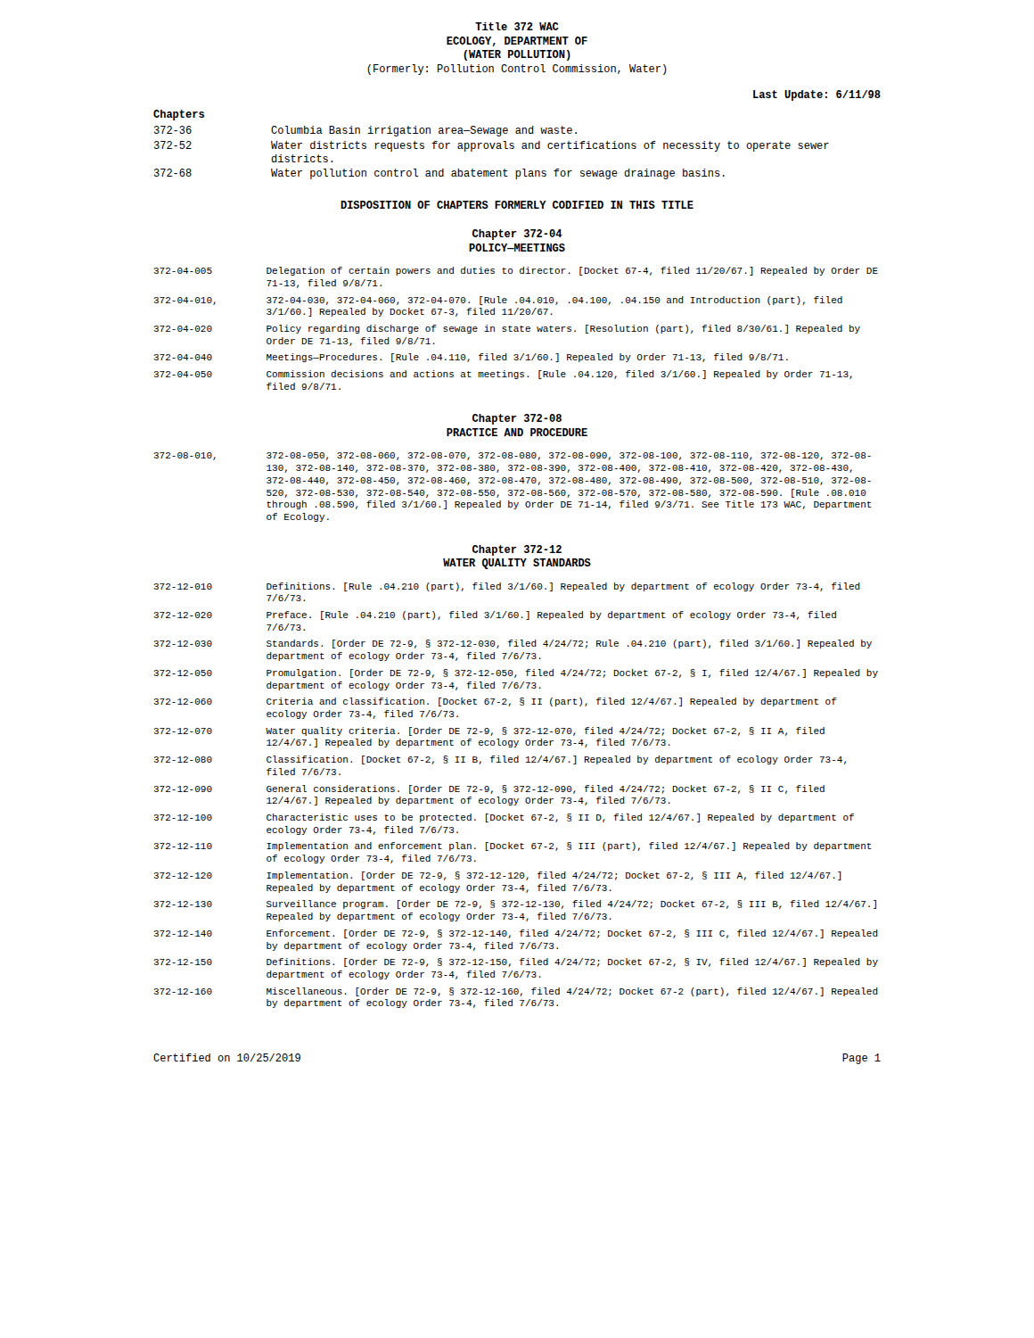Title 372 WAC
ECOLOGY, DEPARTMENT OF
(WATER POLLUTION)
(Formerly: Pollution Control Commission, Water)
Last Update: 6/11/98
Chapters
| 372-36 | Columbia Basin irrigation area—Sewage and waste. |
| 372-52 | Water districts requests for approvals and certifications of necessity to operate sewer districts. |
| 372-68 | Water pollution control and abatement plans for sewage drainage basins. |
DISPOSITION OF CHAPTERS FORMERLY CODIFIED IN THIS TITLE
Chapter 372-04
POLICY—MEETINGS
| 372-04-005 | Delegation of certain powers and duties to director. [Docket 67-4, filed 11/20/67.] Repealed by Order DE 71-13, filed 9/8/71. |
| 372-04-010, | 372-04-030, 372-04-060, 372-04-070. [Rule .04.010, .04.100, .04.150 and Introduction (part), filed 3/1/60.] Repealed by Docket 67-3, filed 11/20/67. |
| 372-04-020 | Policy regarding discharge of sewage in state waters. [Resolution (part), filed 8/30/61.] Repealed by Order DE 71-13, filed 9/8/71. |
| 372-04-040 | Meetings—Procedures. [Rule .04.110, filed 3/1/60.] Repealed by Order 71-13, filed 9/8/71. |
| 372-04-050 | Commission decisions and actions at meetings. [Rule .04.120, filed 3/1/60.] Repealed by Order 71-13, filed 9/8/71. |
Chapter 372-08
PRACTICE AND PROCEDURE
| 372-08-010, | 372-08-050, 372-08-060, 372-08-070, 372-08-080, 372-08-090, 372-08-100, 372-08-110, 372-08-120, 372-08-130, 372-08-140, 372-08-370, 372-08-380, 372-08-390, 372-08-400, 372-08-410, 372-08-420, 372-08-430, 372-08-440, 372-08-450, 372-08-460, 372-08-470, 372-08-480, 372-08-490, 372-08-500, 372-08-510, 372-08-520, 372-08-530, 372-08-540, 372-08-550, 372-08-560, 372-08-570, 372-08-580, 372-08-590. [Rule .08.010 through .08.590, filed 3/1/60.] Repealed by Order DE 71-14, filed 9/3/71. See Title 173 WAC, Department of Ecology. |
Chapter 372-12
WATER QUALITY STANDARDS
| 372-12-010 | Definitions. [Rule .04.210 (part), filed 3/1/60.] Repealed by department of ecology Order 73-4, filed 7/6/73. |
| 372-12-020 | Preface. [Rule .04.210 (part), filed 3/1/60.] Repealed by department of ecology Order 73-4, filed 7/6/73. |
| 372-12-030 | Standards. [Order DE 72-9, § 372-12-030, filed 4/24/72; Rule .04.210 (part), filed 3/1/60.] Repealed by department of ecology Order 73-4, filed 7/6/73. |
| 372-12-050 | Promulgation. [Order DE 72-9, § 372-12-050, filed 4/24/72; Docket 67-2, § I, filed 12/4/67.] Repealed by department of ecology Order 73-4, filed 7/6/73. |
| 372-12-060 | Criteria and classification. [Docket 67-2, § II (part), filed 12/4/67.] Repealed by department of ecology Order 73-4, filed 7/6/73. |
| 372-12-070 | Water quality criteria. [Order DE 72-9, § 372-12-070, filed 4/24/72; Docket 67-2, § II A, filed 12/4/67.] Repealed by department of ecology Order 73-4, filed 7/6/73. |
| 372-12-080 | Classification. [Docket 67-2, § II B, filed 12/4/67.] Repealed by department of ecology Order 73-4, filed 7/6/73. |
| 372-12-090 | General considerations. [Order DE 72-9, § 372-12-090, filed 4/24/72; Docket 67-2, § II C, filed 12/4/67.] Repealed by department of ecology Order 73-4, filed 7/6/73. |
| 372-12-100 | Characteristic uses to be protected. [Docket 67-2, § II D, filed 12/4/67.] Repealed by department of ecology Order 73-4, filed 7/6/73. |
| 372-12-110 | Implementation and enforcement plan. [Docket 67-2, § III (part), filed 12/4/67.] Repealed by department of ecology Order 73-4, filed 7/6/73. |
| 372-12-120 | Implementation. [Order DE 72-9, § 372-12-120, filed 4/24/72; Docket 67-2, § III A, filed 12/4/67.] Repealed by department of ecology Order 73-4, filed 7/6/73. |
| 372-12-130 | Surveillance program. [Order DE 72-9, § 372-12-130, filed 4/24/72; Docket 67-2, § III B, filed 12/4/67.] Repealed by department of ecology Order 73-4, filed 7/6/73. |
| 372-12-140 | Enforcement. [Order DE 72-9, § 372-12-140, filed 4/24/72; Docket 67-2, § III C, filed 12/4/67.] Repealed by department of ecology Order 73-4, filed 7/6/73. |
| 372-12-150 | Definitions. [Order DE 72-9, § 372-12-150, filed 4/24/72; Docket 67-2, § IV, filed 12/4/67.] Repealed by department of ecology Order 73-4, filed 7/6/73. |
| 372-12-160 | Miscellaneous. [Order DE 72-9, § 372-12-160, filed 4/24/72; Docket 67-2 (part), filed 12/4/67.] Repealed by department of ecology Order 73-4, filed 7/6/73. |
Certified on 10/25/2019 Page 1